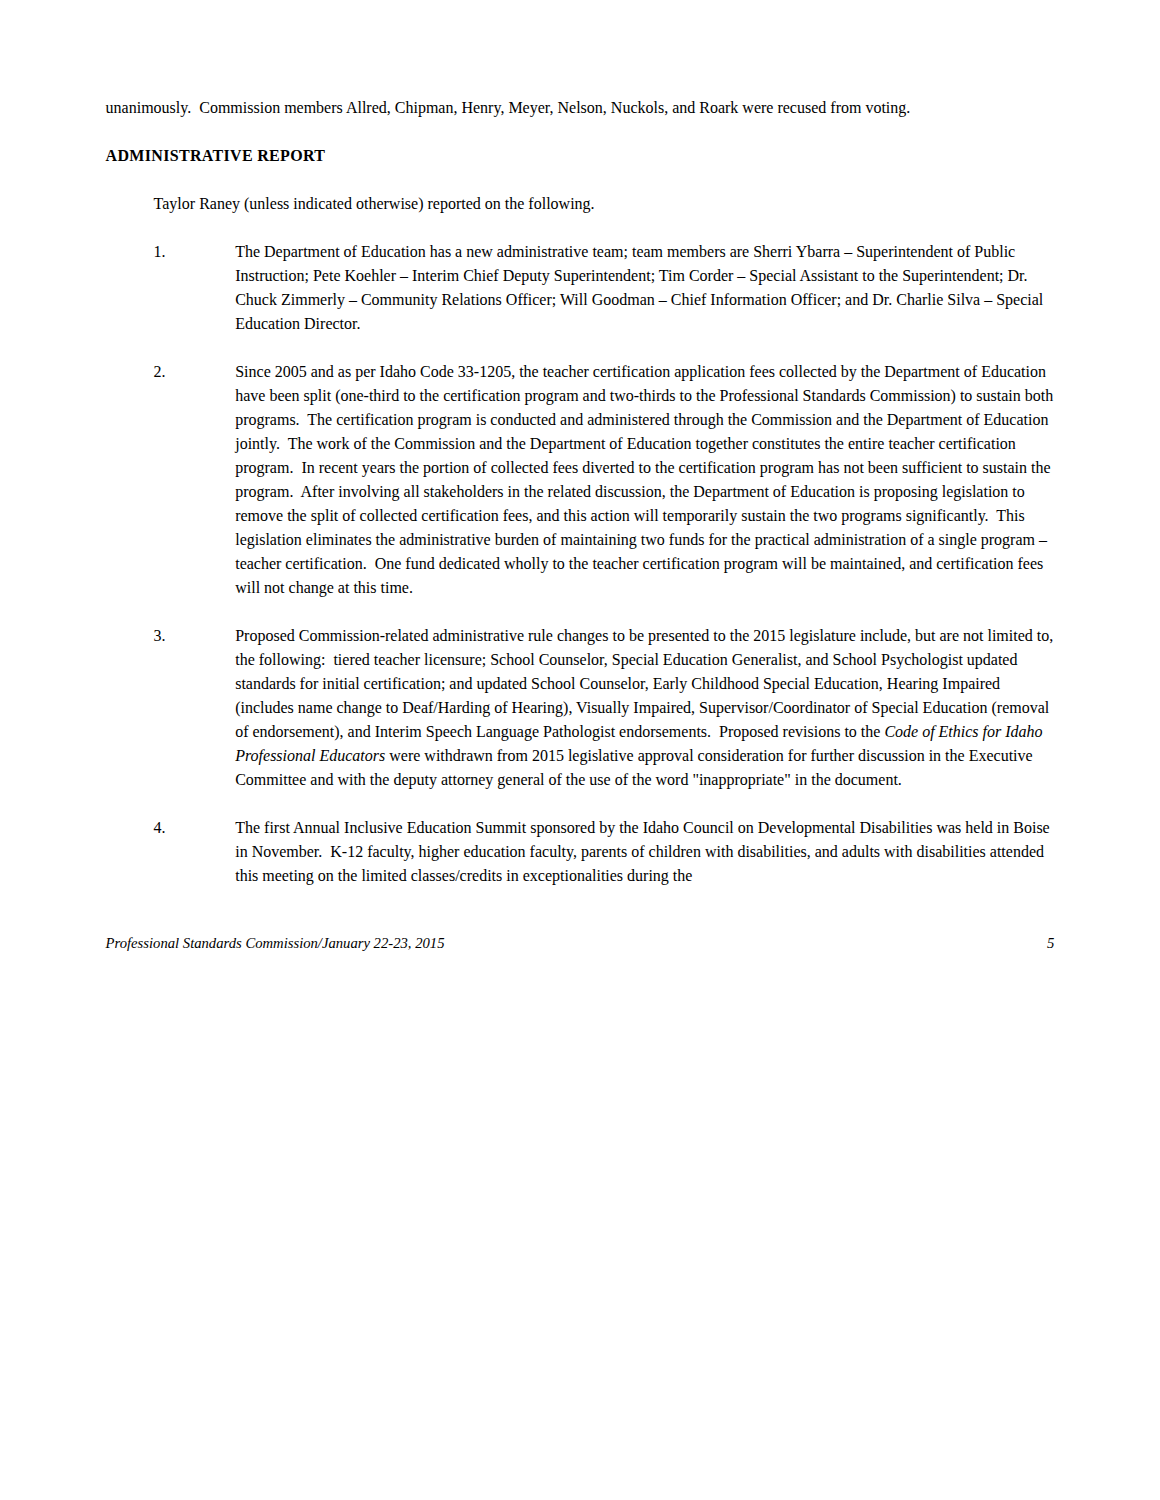unanimously. Commission members Allred, Chipman, Henry, Meyer, Nelson, Nuckols, and Roark were recused from voting.
ADMINISTRATIVE REPORT
Taylor Raney (unless indicated otherwise) reported on the following.
1. The Department of Education has a new administrative team; team members are Sherri Ybarra – Superintendent of Public Instruction; Pete Koehler – Interim Chief Deputy Superintendent; Tim Corder – Special Assistant to the Superintendent; Dr. Chuck Zimmerly – Community Relations Officer; Will Goodman – Chief Information Officer; and Dr. Charlie Silva – Special Education Director.
2. Since 2005 and as per Idaho Code 33-1205, the teacher certification application fees collected by the Department of Education have been split (one-third to the certification program and two-thirds to the Professional Standards Commission) to sustain both programs. The certification program is conducted and administered through the Commission and the Department of Education jointly. The work of the Commission and the Department of Education together constitutes the entire teacher certification program. In recent years the portion of collected fees diverted to the certification program has not been sufficient to sustain the program. After involving all stakeholders in the related discussion, the Department of Education is proposing legislation to remove the split of collected certification fees, and this action will temporarily sustain the two programs significantly. This legislation eliminates the administrative burden of maintaining two funds for the practical administration of a single program – teacher certification. One fund dedicated wholly to the teacher certification program will be maintained, and certification fees will not change at this time.
3. Proposed Commission-related administrative rule changes to be presented to the 2015 legislature include, but are not limited to, the following: tiered teacher licensure; School Counselor, Special Education Generalist, and School Psychologist updated standards for initial certification; and updated School Counselor, Early Childhood Special Education, Hearing Impaired (includes name change to Deaf/Harding of Hearing), Visually Impaired, Supervisor/Coordinator of Special Education (removal of endorsement), and Interim Speech Language Pathologist endorsements. Proposed revisions to the Code of Ethics for Idaho Professional Educators were withdrawn from 2015 legislative approval consideration for further discussion in the Executive Committee and with the deputy attorney general of the use of the word "inappropriate" in the document.
4. The first Annual Inclusive Education Summit sponsored by the Idaho Council on Developmental Disabilities was held in Boise in November. K-12 faculty, higher education faculty, parents of children with disabilities, and adults with disabilities attended this meeting on the limited classes/credits in exceptionalities during the
Professional Standards Commission/January 22-23, 2015 5